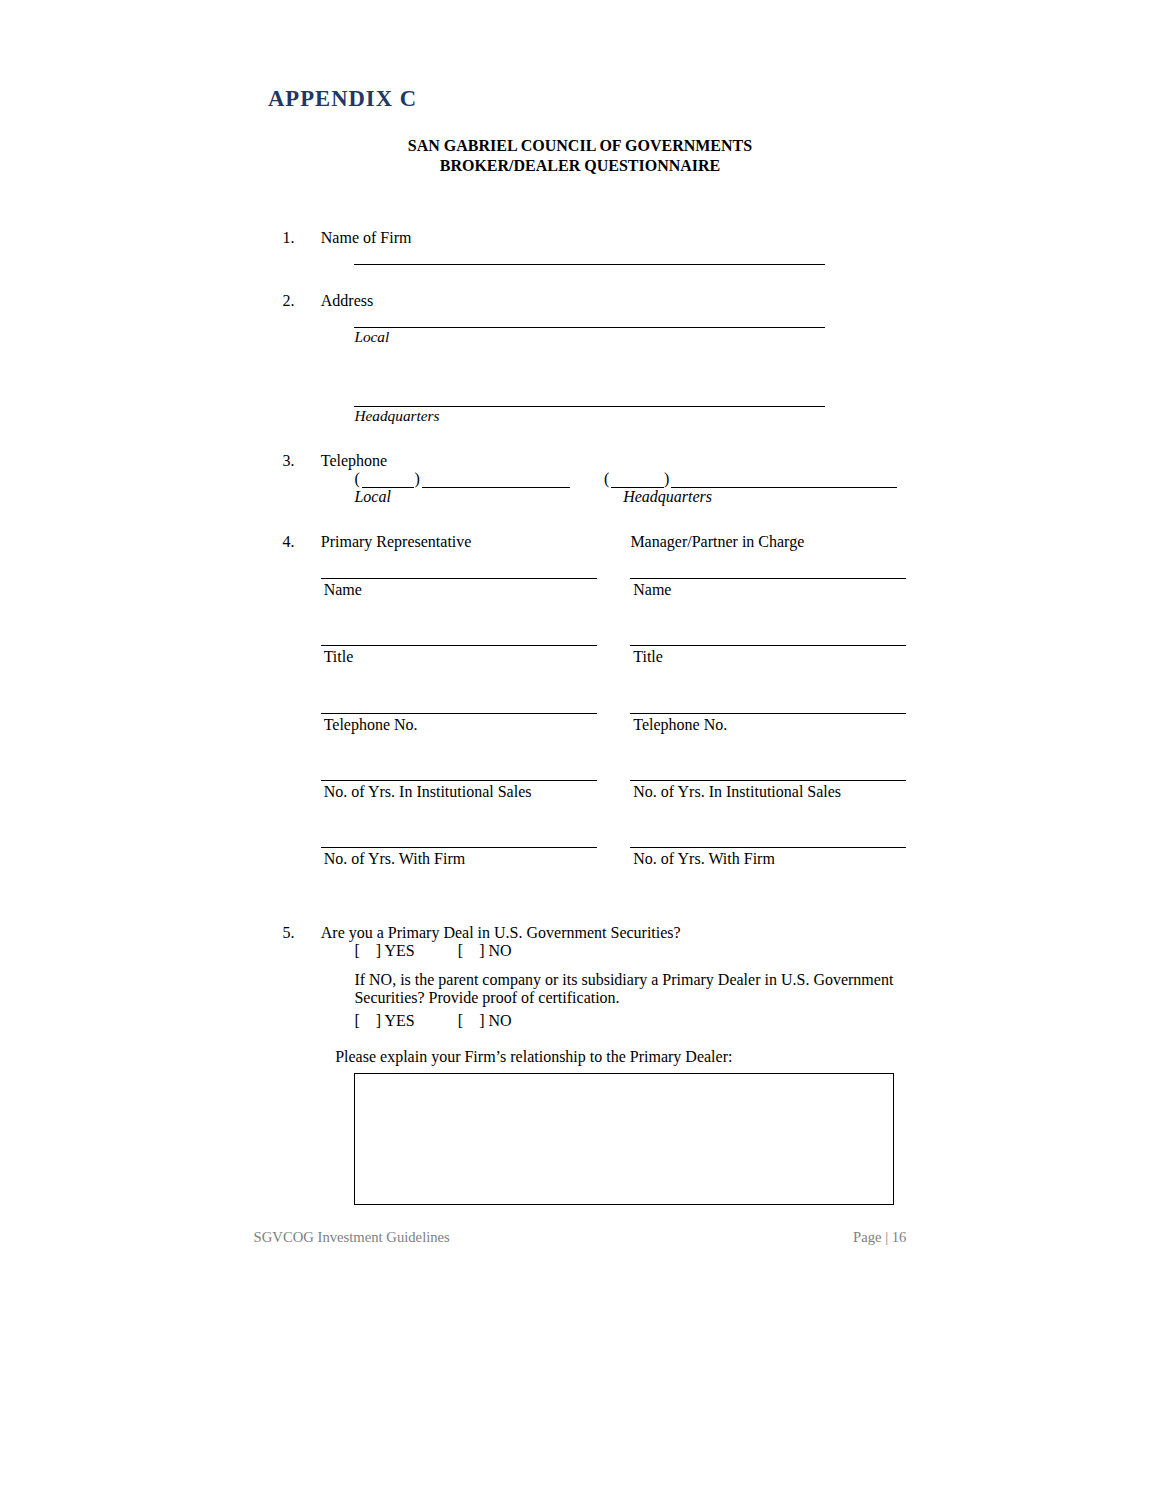APPENDIX C
SAN GABRIEL COUNCIL OF GOVERNMENTS
BROKER/DEALER QUESTIONNAIRE
Name of Firm
Address
Local
Headquarters
Telephone
( ) ( )
Local Headquarters
Primary Representative
Manager/Partner in Charge
Name
Title
Telephone No.
No. of Yrs. In Institutional Sales
No. of Yrs. With Firm
Name
Title
Telephone No.
No. of Yrs. In Institutional Sales
No. of Yrs. With Firm
Are you a Primary Deal in U.S. Government Securities?
[ ] YES[ ] NO
If NO, is the parent company or its subsidiary a Primary Dealer in U.S. Government
Securities? Provide proof of certification.
[ ] YES[ ] NO
Please explain your Firm’s relationship to the Primary Dealer:
SGVCOG Investment Guidelines Page | 16